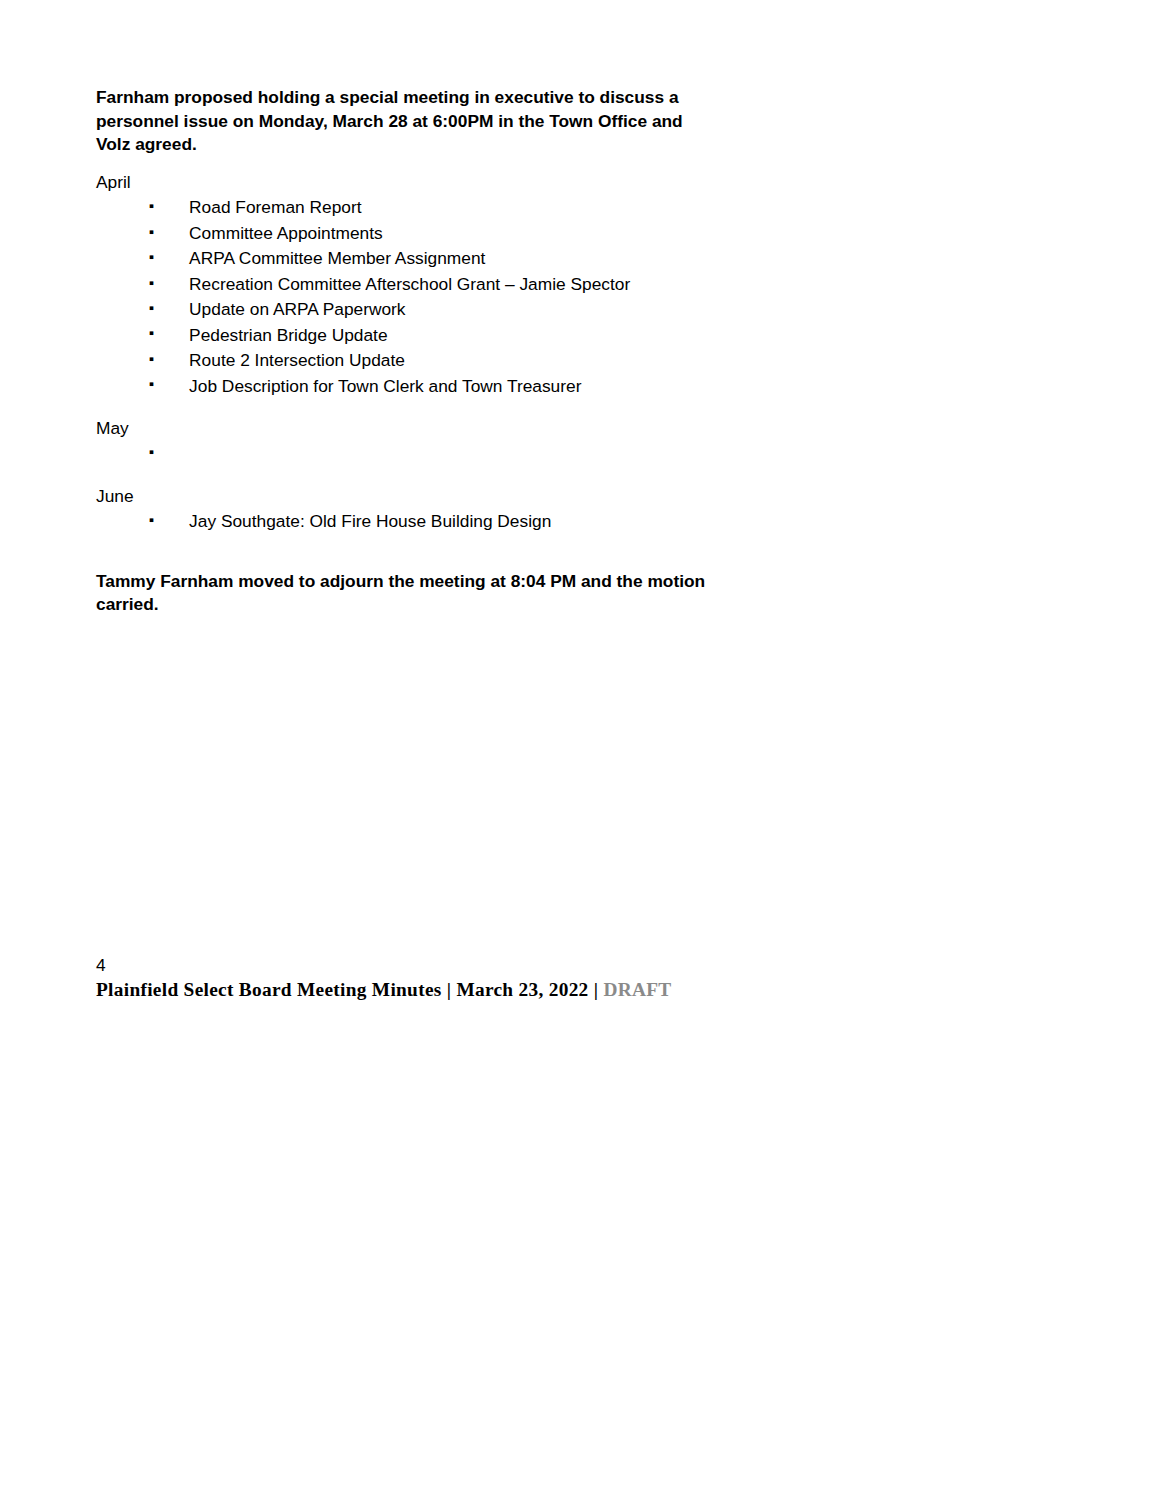Farnham proposed holding a special meeting in executive to discuss a personnel issue on Monday, March 28 at 6:00PM in the Town Office and Volz agreed.
April
Road Foreman Report
Committee Appointments
ARPA Committee Member Assignment
Recreation Committee Afterschool Grant – Jamie Spector
Update on ARPA Paperwork
Pedestrian Bridge Update
Route 2 Intersection Update
Job Description for Town Clerk and Town Treasurer
May
June
Jay Southgate: Old Fire House Building Design
Tammy Farnham moved to adjourn the meeting at 8:04 PM and the motion carried.
4
Plainfield Select Board Meeting Minutes | March 23, 2022 | DRAFT